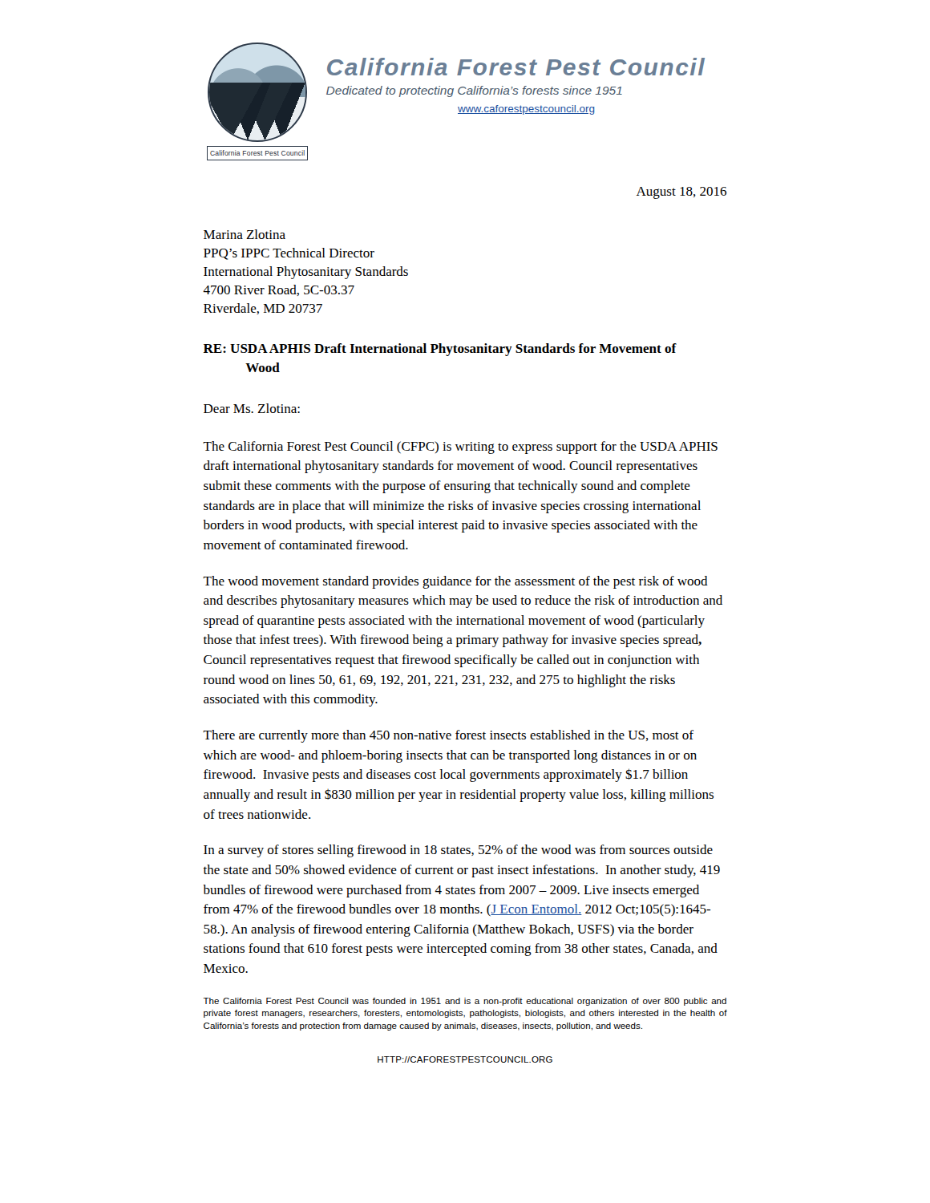California Forest Pest Council
California Forest Pest Council
Dedicated to protecting California’s forests since 1951
www.caforestpestcouncil.org
August 18, 2016
Marina Zlotina
PPQ’s IPPC Technical Director
International Phytosanitary Standards
4700 River Road, 5C-03.37
Riverdale, MD 20737
RE: USDA APHIS Draft International Phytosanitary Standards for Movement of Wood
Dear Ms. Zlotina:
The California Forest Pest Council (CFPC) is writing to express support for the USDA APHIS draft international phytosanitary standards for movement of wood. Council representatives submit these comments with the purpose of ensuring that technically sound and complete standards are in place that will minimize the risks of invasive species crossing international borders in wood products, with special interest paid to invasive species associated with the movement of contaminated firewood.
The wood movement standard provides guidance for the assessment of the pest risk of wood and describes phytosanitary measures which may be used to reduce the risk of introduction and spread of quarantine pests associated with the international movement of wood (particularly those that infest trees). With firewood being a primary pathway for invasive species spread, Council representatives request that firewood specifically be called out in conjunction with round wood on lines 50, 61, 69, 192, 201, 221, 231, 232, and 275 to highlight the risks associated with this commodity.
There are currently more than 450 non-native forest insects established in the US, most of which are wood- and phloem-boring insects that can be transported long distances in or on firewood. Invasive pests and diseases cost local governments approximately $1.7 billion annually and result in $830 million per year in residential property value loss, killing millions of trees nationwide.
In a survey of stores selling firewood in 18 states, 52% of the wood was from sources outside the state and 50% showed evidence of current or past insect infestations. In another study, 419 bundles of firewood were purchased from 4 states from 2007 – 2009. Live insects emerged from 47% of the firewood bundles over 18 months. (J Econ Entomol. 2012 Oct;105(5):1645-58.). An analysis of firewood entering California (Matthew Bokach, USFS) via the border stations found that 610 forest pests were intercepted coming from 38 other states, Canada, and Mexico.
The California Forest Pest Council was founded in 1951 and is a non-profit educational organization of over 800 public and private forest managers, researchers, foresters, entomologists, pathologists, biologists, and others interested in the health of California’s forests and protection from damage caused by animals, diseases, insects, pollution, and weeds.
HTTP://CAFORESTPESTCOUNCIL.ORG